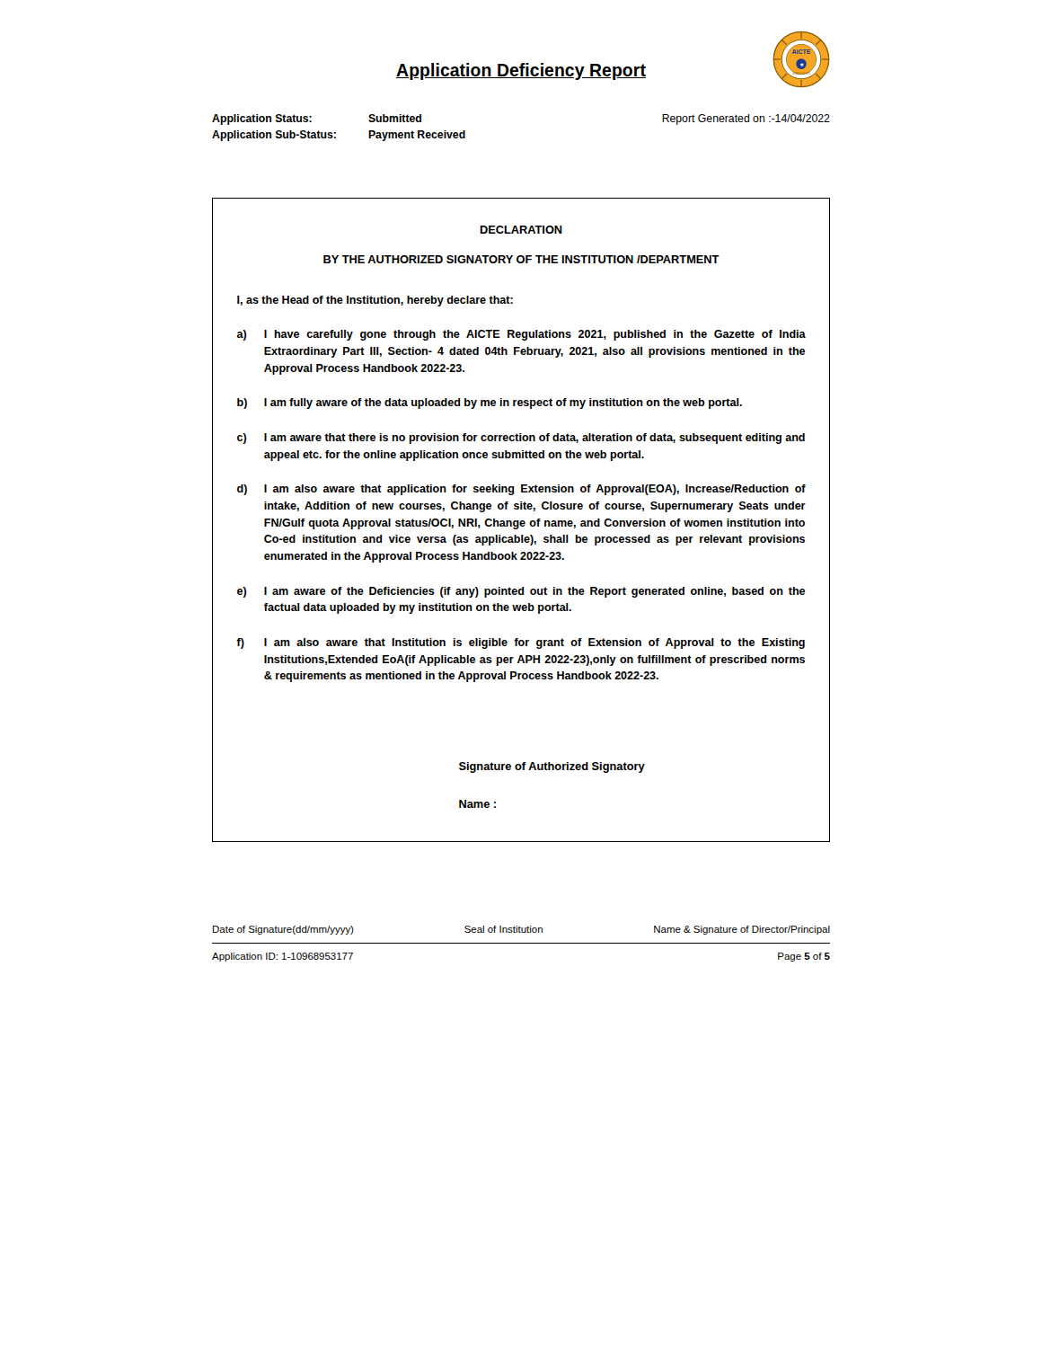AICTE ★ अखिल भारतीय
Application Deficiency Report
Report Generated on :-14/04/2022
Application Status:
Submitted
Application Sub-Status:
Payment Received
DECLARATION
BY THE AUTHORIZED SIGNATORY OF THE INSTITUTION /DEPARTMENT
I, as the Head of the Institution, hereby declare that:
a) I have carefully gone through the AICTE Regulations 2021, published in the Gazette of India Extraordinary Part III, Section- 4 dated 04th February, 2021, also all provisions mentioned in the Approval Process Handbook 2022-23.
b) I am fully aware of the data uploaded by me in respect of my institution on the web portal.
c) I am aware that there is no provision for correction of data, alteration of data, subsequent editing and appeal etc. for the online application once submitted on the web portal.
d) I am also aware that application for seeking Extension of Approval(EOA), Increase/Reduction of intake, Addition of new courses, Change of site, Closure of course, Supernumerary Seats under FN/Gulf quota Approval status/OCI, NRI, Change of name, and Conversion of women institution into Co-ed institution and vice versa (as applicable), shall be processed as per relevant provisions enumerated in the Approval Process Handbook 2022-23.
e) I am aware of the Deficiencies (if any) pointed out in the Report generated online, based on the factual data uploaded by my institution on the web portal.
f) I am also aware that Institution is eligible for grant of Extension of Approval to the Existing Institutions,Extended EoA(if Applicable as per APH 2022-23),only on fulfillment of prescribed norms & requirements as mentioned in the Approval Process Handbook 2022-23.
Signature of Authorized Signatory
Name :
Date of Signature(dd/mm/yyyy)
Seal of Institution
Name & Signature of Director/Principal
Application ID: 1-10968953177
Page 5 of 5